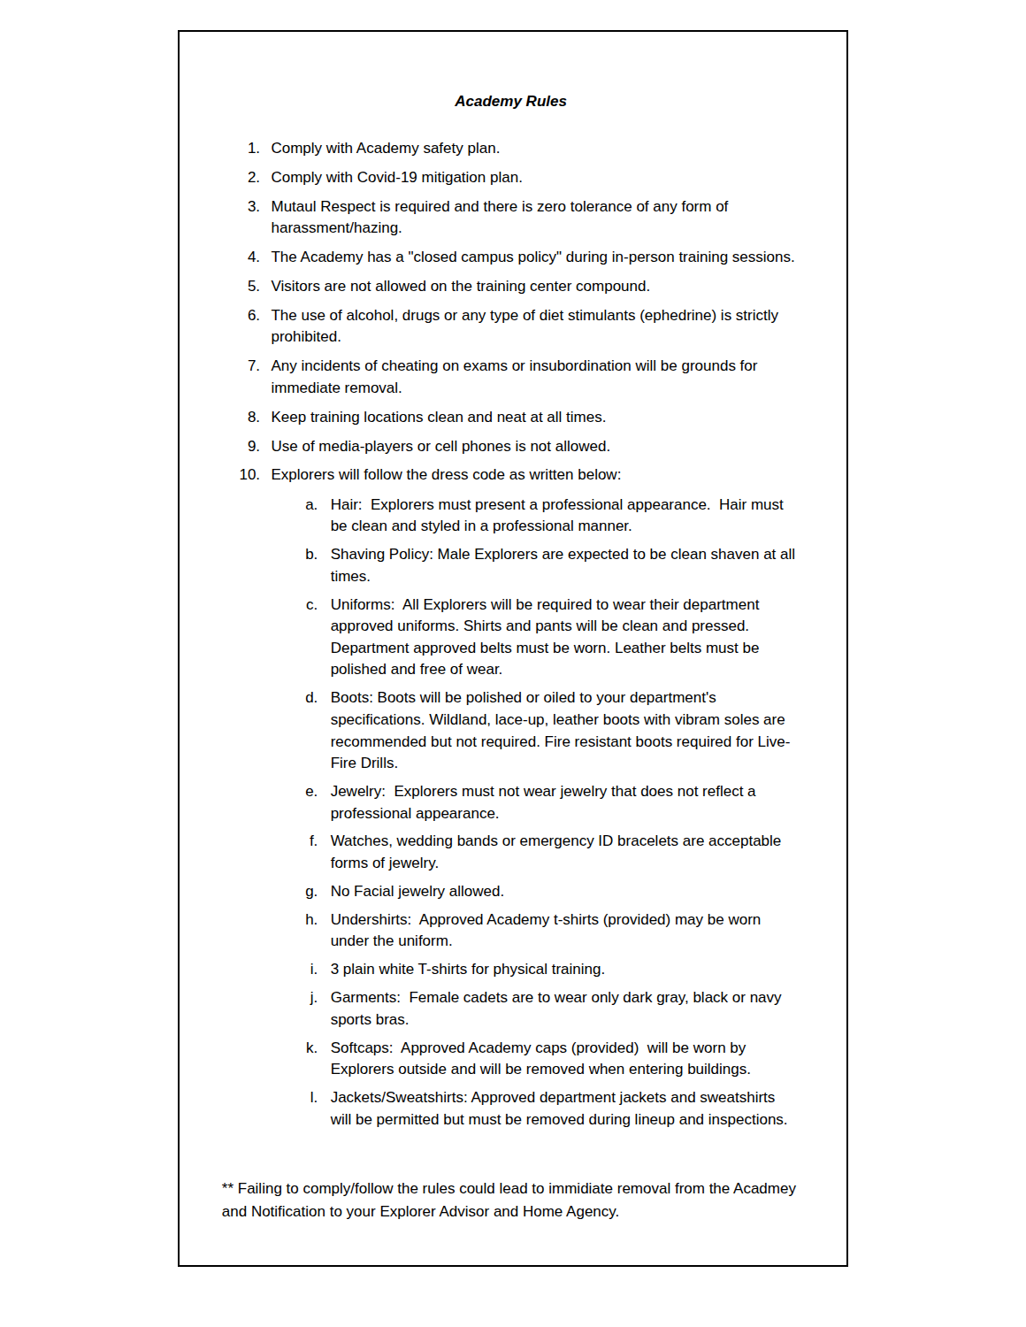Academy Rules
Comply with Academy safety plan.
Comply with Covid-19 mitigation plan.
Mutaul Respect is required and there is zero tolerance of any form of harassment/hazing.
The Academy has a "closed campus policy" during in-person training sessions.
Visitors are not allowed on the training center compound.
The use of alcohol, drugs or any type of diet stimulants (ephedrine) is strictly prohibited.
Any incidents of cheating on exams or insubordination will be grounds for immediate removal.
Keep training locations clean and neat at all times.
Use of media-players or cell phones is not allowed.
Explorers will follow the dress code as written below:
Hair: Explorers must present a professional appearance. Hair must be clean and styled in a professional manner.
Shaving Policy: Male Explorers are expected to be clean shaven at all times.
Uniforms: All Explorers will be required to wear their department approved uniforms. Shirts and pants will be clean and pressed. Department approved belts must be worn. Leather belts must be polished and free of wear.
Boots: Boots will be polished or oiled to your department's specifications. Wildland, lace-up, leather boots with vibram soles are recommended but not required. Fire resistant boots required for Live-Fire Drills.
Jewelry: Explorers must not wear jewelry that does not reflect a professional appearance.
Watches, wedding bands or emergency ID bracelets are acceptable forms of jewelry.
No Facial jewelry allowed.
Undershirts: Approved Academy t-shirts (provided) may be worn under the uniform.
3 plain white T-shirts for physical training.
Garments: Female cadets are to wear only dark gray, black or navy sports bras.
Softcaps: Approved Academy caps (provided) will be worn by Explorers outside and will be removed when entering buildings.
Jackets/Sweatshirts: Approved department jackets and sweatshirts will be permitted but must be removed during lineup and inspections.
** Failing to comply/follow the rules could lead to immidiate removal from the Acadmey and Notification to your Explorer Advisor and Home Agency.